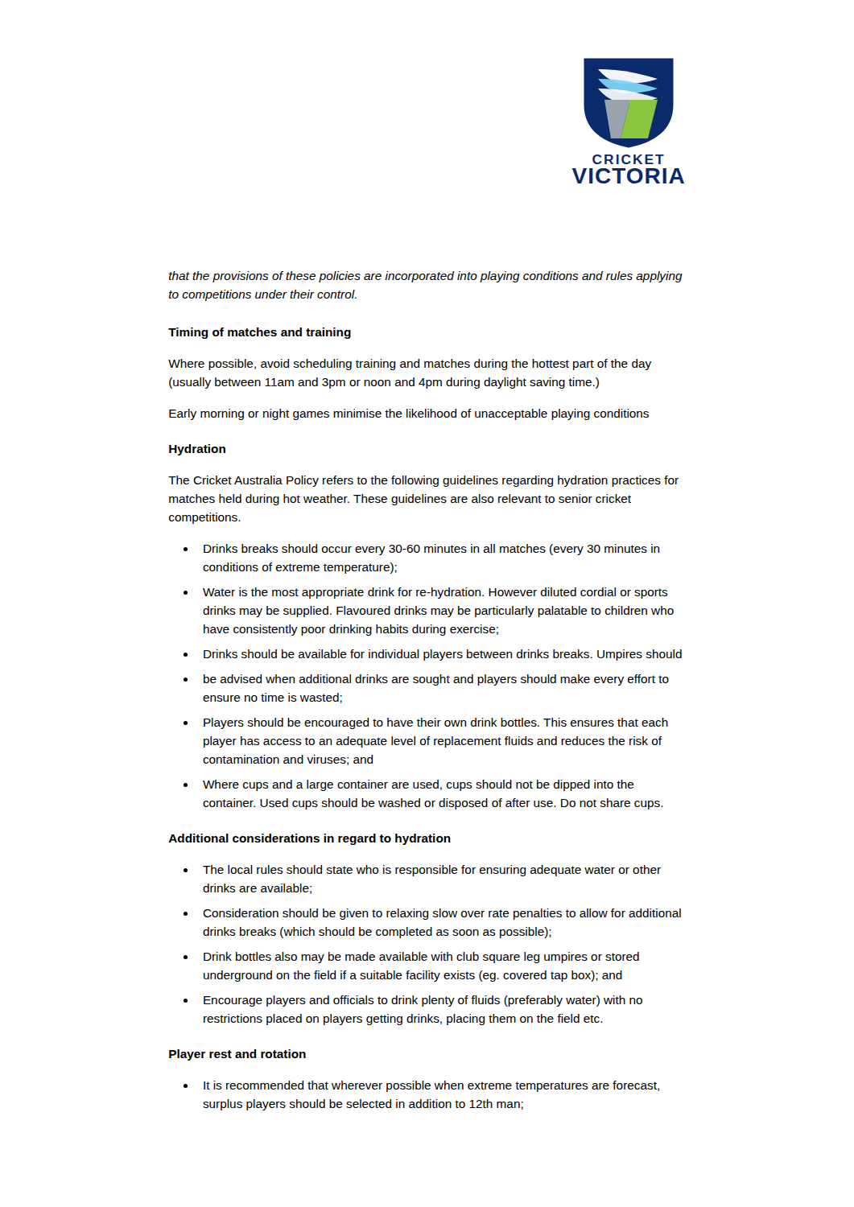CRICKET VICTORIA
that the provisions of these policies are incorporated into playing conditions and rules applying to competitions under their control.
Timing of matches and training
Where possible, avoid scheduling training and matches during the hottest part of the day (usually between 11am and 3pm or noon and 4pm during daylight saving time.)
Early morning or night games minimise the likelihood of unacceptable playing conditions
Hydration
The Cricket Australia Policy refers to the following guidelines regarding hydration practices for matches held during hot weather. These guidelines are also relevant to senior cricket competitions.
Drinks breaks should occur every 30-60 minutes in all matches (every 30 minutes in conditions of extreme temperature);
Water is the most appropriate drink for re-hydration. However diluted cordial or sports drinks may be supplied. Flavoured drinks may be particularly palatable to children who have consistently poor drinking habits during exercise;
Drinks should be available for individual players between drinks breaks. Umpires should
be advised when additional drinks are sought and players should make every effort to ensure no time is wasted;
Players should be encouraged to have their own drink bottles. This ensures that each player has access to an adequate level of replacement fluids and reduces the risk of contamination and viruses; and
Where cups and a large container are used, cups should not be dipped into the container. Used cups should be washed or disposed of after use. Do not share cups.
Additional considerations in regard to hydration
The local rules should state who is responsible for ensuring adequate water or other drinks are available;
Consideration should be given to relaxing slow over rate penalties to allow for additional drinks breaks (which should be completed as soon as possible);
Drink bottles also may be made available with club square leg umpires or stored underground on the field if a suitable facility exists (eg. covered tap box); and
Encourage players and officials to drink plenty of fluids (preferably water) with no restrictions placed on players getting drinks, placing them on the field etc.
Player rest and rotation
It is recommended that wherever possible when extreme temperatures are forecast, surplus players should be selected in addition to 12th man;